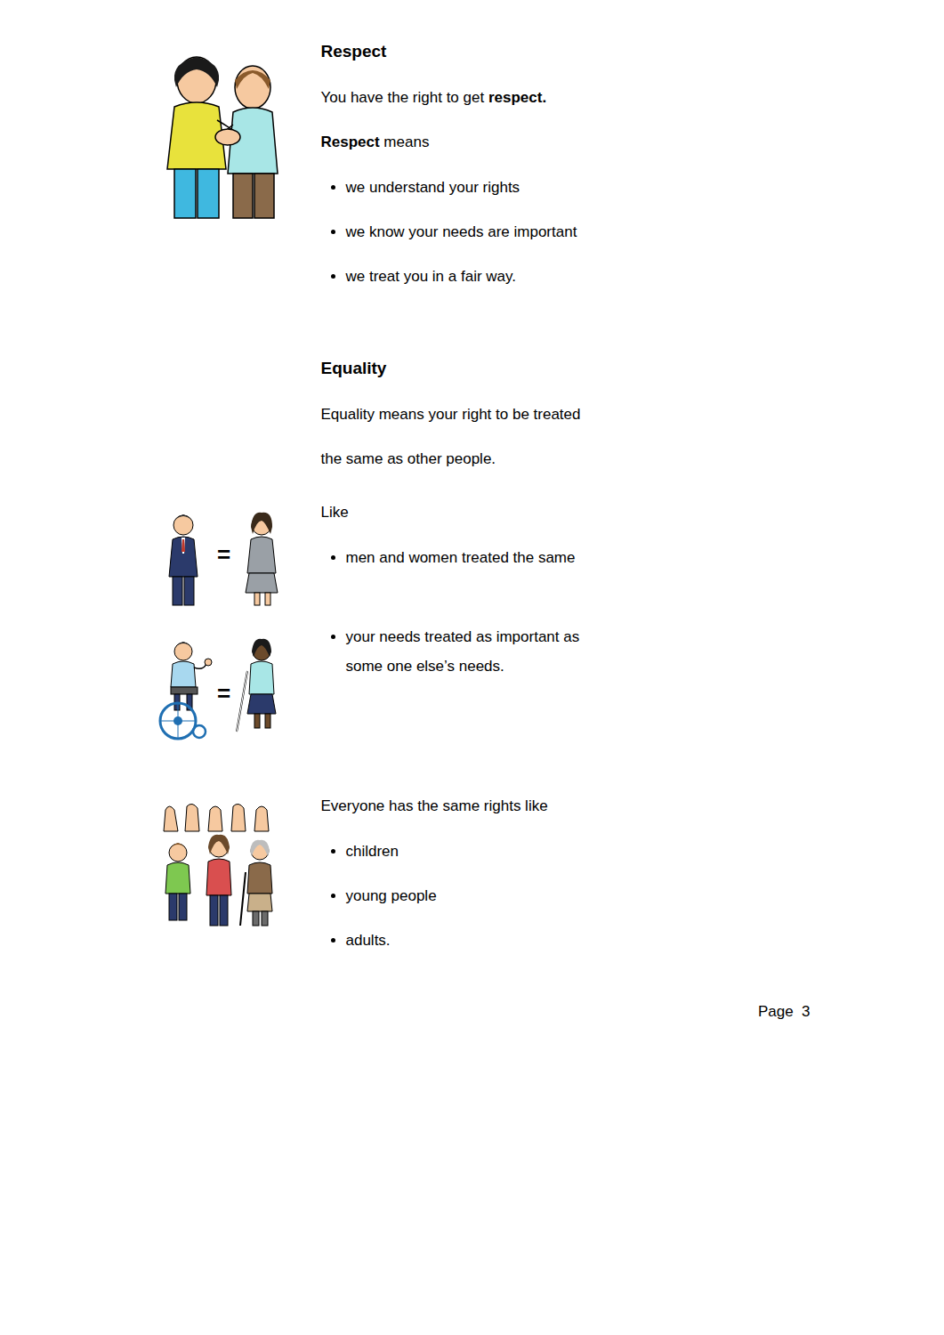Respect
You have the right to get respect.
Respect means
we understand your rights
we know your needs are important
we treat you in a fair way.
Equality
Equality means your right to be treated
the same as other people.
=
Like
men and women treated the same
=
your needs treated as important as
some one else’s needs.
Everyone has the same rights like
children
young people
adults.
Page 3